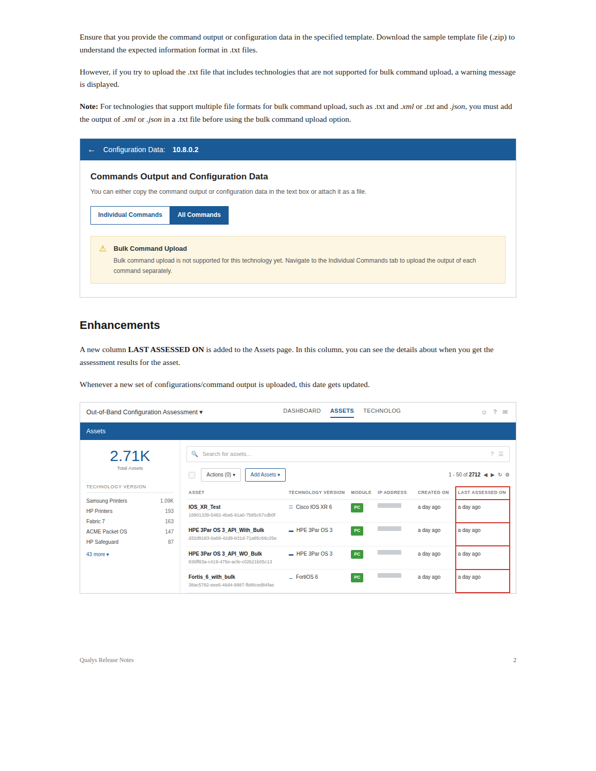Ensure that you provide the command output or configuration data in the specified template. Download the sample template file (.zip) to understand the expected information format in .txt files.
However, if you try to upload the .txt file that includes technologies that are not supported for bulk command upload, a warning message is displayed.
Note: For technologies that support multiple file formats for bulk command upload, such as .txt and .xml or .txt and .json, you must add the output of .xml or .json in a .txt file before using the bulk command upload option.
← Configuration Data: 10.8.0.2
Commands Output and Configuration Data
You can either copy the command output or configuration data in the text box or attach it as a file.
Individual Commands
All Commands
⚠
Bulk Command Upload
Bulk command upload is not supported for this technology yet. Navigate to the Individual Commands tab to upload the output of each command separately.
Enhancements
A new column LAST ASSESSED ON is added to the Assets page. In this column, you can see the details about when you get the assessment results for the asset.
Whenever a new set of configurations/command output is uploaded, this date gets updated.
Out-of-Band Configuration Assessment ▾
DASHBOARD ASSETS TECHNOLOG
☺ ? ✉
Assets
2.71K
Total Assets
TECHNOLOGY VERSION
Samsung Printers 1.09K
HP Printers 193
Fabric 7163
ACME Packet OS 147
HP Safeguard 87
43 more ▾
🔍Search for assets...
? ☰
Actions (0) ▾ Add Assets ▾
1 - 50 of 2712 ◀▶↻⚙
| ASSET | TECHNOLOGY VERSION | MODULE | IP ADDRESS | CREATED ON | LAST ASSESSED ON |
| --- | --- | --- | --- | --- | --- |
| IOS_XR_Test 18901339-5482-4ba6-91a0-7b85c67cdb0f | ☷ Cisco IOS XR 6 | PC | | a day ago | a day ago |
| HPE 3Par OS 3_API_With_Bulk d32d9183-6a68-42d9-b31d-71a85c66c25e | ▬ HPE 3Par OS 3 | PC | | a day ago | a day ago |
| HPE 3Par OS 3_API_WO_Bulk 836ff83a-c419-475e-acfe-c02b21b05c13 | ▬ HPE 3Par OS 3 | PC | | a day ago | a day ago |
| Fortis_6_with_bulk 38ac5792-eee6-46d4-8887-fb86ced84fae | ⚊ FortiOS 6 | PC | | a day ago | a day ago |
Qualys Release Notes 2